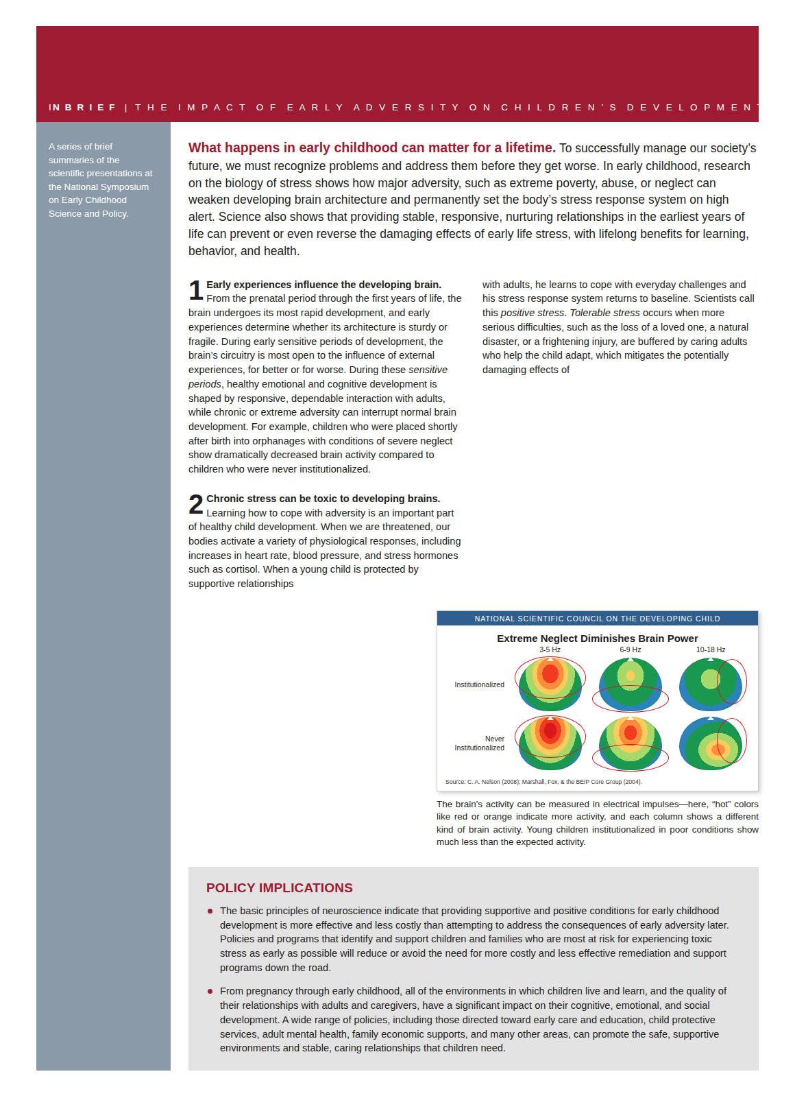IN B R I E F | T H E I M P A C T O F E A R L Y A D V E R S I T Y O N C H I L D R E N ’ S D E V E L O P M E N T
A series of brief summaries of the scientific presentations at the National Symposium on Early Childhood Science and Policy.
What happens in early childhood can matter for a lifetime. To successfully manage our society’s future, we must recognize problems and address them before they get worse. In early childhood, research on the biology of stress shows how major adversity, such as extreme poverty, abuse, or neglect can weaken developing brain architecture and permanently set the body’s stress response system on high alert. Science also shows that providing stable, responsive, nurturing relationships in the earliest years of life can prevent or even reverse the damaging effects of early life stress, with lifelong benefits for learning, behavior, and health.
1
Early experiences influence the developing brain.
From the prenatal period through the first years of life, the brain undergoes its most rapid development, and early experiences determine whether its architecture is sturdy or fragile. During early sensitive periods of development, the brain’s circuitry is most open to the influence of external experiences, for better or for worse. During these sensitive periods, healthy emotional and cognitive development is shaped by responsive, dependable interaction with adults, while chronic or extreme adversity can interrupt normal brain development. For example, children who were placed shortly after birth into orphanages with conditions of severe neglect show dramatically decreased brain activity compared to children who were never institutionalized.
2
Chronic stress can be toxic to developing brains.
Learning how to cope with adversity is an important part of healthy child development. When we are threatened, our bodies activate a variety of physiological responses, including increases in heart rate, blood pressure, and stress hormones such as cortisol. When a young child is protected by supportive relationships
with adults, he learns to cope with everyday challenges and his stress response system returns to baseline. Scientists call this positive stress. Tolerable stress occurs when more serious difficulties, such as the loss of a loved one, a natural disaster, or a frightening injury, are buffered by caring adults who help the child adapt, which mitigates the potentially damaging effects of
National Scientific Council on the Developing Child
Extreme Neglect Diminishes Brain Power
3-5 Hz
6-9 Hz
10-18 Hz
Institutionalized
Never
Institutionalized
Source: C. A. Nelson (2008); Marshall, Fox, & the BEIP Core Group (2004).
The brain’s activity can be measured in electrical impulses—here, “hot” colors like red or orange indicate more activity, and each column shows a different kind of brain activity. Young children institutionalized in poor conditions show much less than the expected activity.
POLICY IMPLICATIONS
The basic principles of neuroscience indicate that providing supportive and positive conditions for early childhood development is more effective and less costly than attempting to address the consequences of early adversity later. Policies and programs that identify and support children and families who are most at risk for experiencing toxic stress as early as possible will reduce or avoid the need for more costly and less effective remediation and support programs down the road.
From pregnancy through early childhood, all of the environments in which children live and learn, and the quality of their relationships with adults and caregivers, have a significant impact on their cognitive, emotional, and social development. A wide range of policies, including those directed toward early care and education, child protective services, adult mental health, family economic supports, and many other areas, can promote the safe, supportive environments and stable, caring relationships that children need.